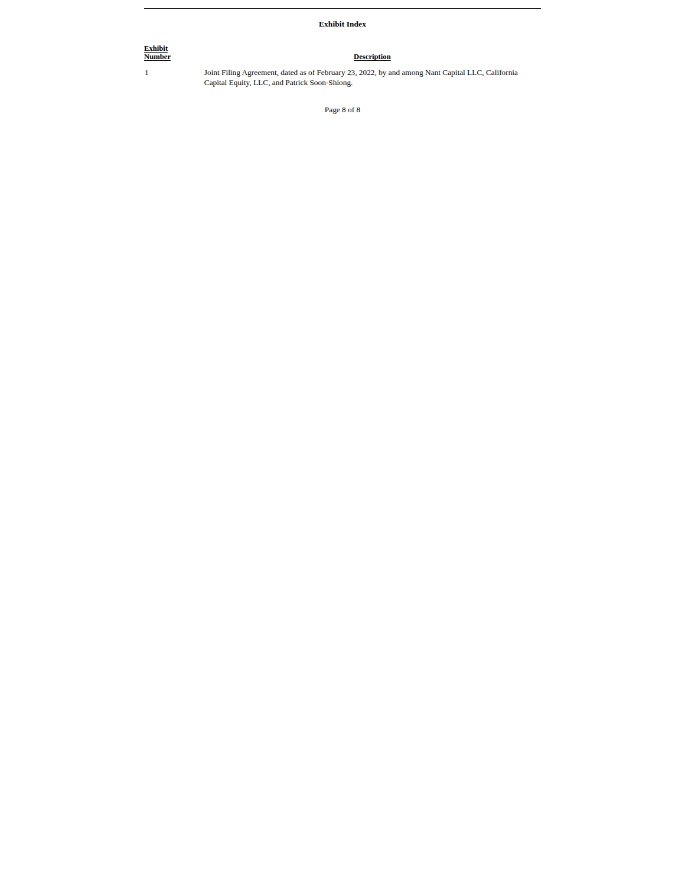Exhibit Index
| Exhibit Number | Description |
| --- | --- |
| 1 | Joint Filing Agreement, dated as of February 23, 2022, by and among Nant Capital LLC, California Capital Equity, LLC, and Patrick Soon-Shiong. |
Page 8 of 8